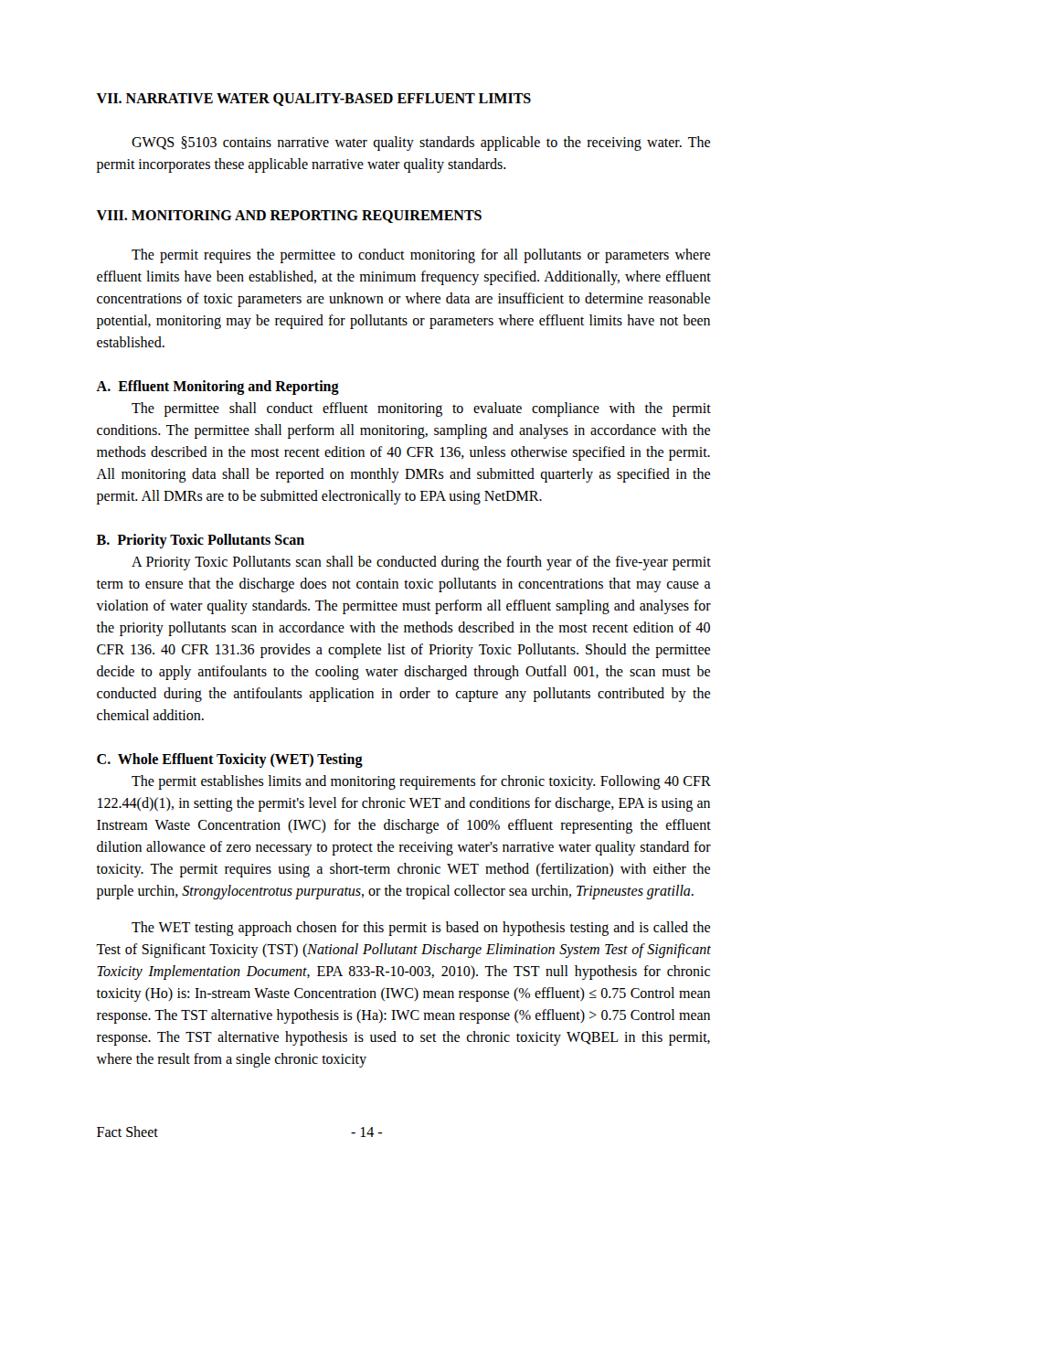VII. NARRATIVE WATER QUALITY-BASED EFFLUENT LIMITS
GWQS §5103 contains narrative water quality standards applicable to the receiving water. The permit incorporates these applicable narrative water quality standards.
VIII. MONITORING AND REPORTING REQUIREMENTS
The permit requires the permittee to conduct monitoring for all pollutants or parameters where effluent limits have been established, at the minimum frequency specified. Additionally, where effluent concentrations of toxic parameters are unknown or where data are insufficient to determine reasonable potential, monitoring may be required for pollutants or parameters where effluent limits have not been established.
A. Effluent Monitoring and Reporting
The permittee shall conduct effluent monitoring to evaluate compliance with the permit conditions. The permittee shall perform all monitoring, sampling and analyses in accordance with the methods described in the most recent edition of 40 CFR 136, unless otherwise specified in the permit. All monitoring data shall be reported on monthly DMRs and submitted quarterly as specified in the permit. All DMRs are to be submitted electronically to EPA using NetDMR.
B. Priority Toxic Pollutants Scan
A Priority Toxic Pollutants scan shall be conducted during the fourth year of the five-year permit term to ensure that the discharge does not contain toxic pollutants in concentrations that may cause a violation of water quality standards. The permittee must perform all effluent sampling and analyses for the priority pollutants scan in accordance with the methods described in the most recent edition of 40 CFR 136. 40 CFR 131.36 provides a complete list of Priority Toxic Pollutants. Should the permittee decide to apply antifoulants to the cooling water discharged through Outfall 001, the scan must be conducted during the antifoulants application in order to capture any pollutants contributed by the chemical addition.
C. Whole Effluent Toxicity (WET) Testing
The permit establishes limits and monitoring requirements for chronic toxicity. Following 40 CFR 122.44(d)(1), in setting the permit's level for chronic WET and conditions for discharge, EPA is using an Instream Waste Concentration (IWC) for the discharge of 100% effluent representing the effluent dilution allowance of zero necessary to protect the receiving water's narrative water quality standard for toxicity. The permit requires using a short-term chronic WET method (fertilization) with either the purple urchin, Strongylocentrotus purpuratus, or the tropical collector sea urchin, Tripneustes gratilla.
The WET testing approach chosen for this permit is based on hypothesis testing and is called the Test of Significant Toxicity (TST) (National Pollutant Discharge Elimination System Test of Significant Toxicity Implementation Document, EPA 833-R-10-003, 2010). The TST null hypothesis for chronic toxicity (Ho) is: In-stream Waste Concentration (IWC) mean response (% effluent) ≤ 0.75 Control mean response. The TST alternative hypothesis is (Ha): IWC mean response (% effluent) > 0.75 Control mean response. The TST alternative hypothesis is used to set the chronic toxicity WQBEL in this permit, where the result from a single chronic toxicity
Fact Sheet - 14 -